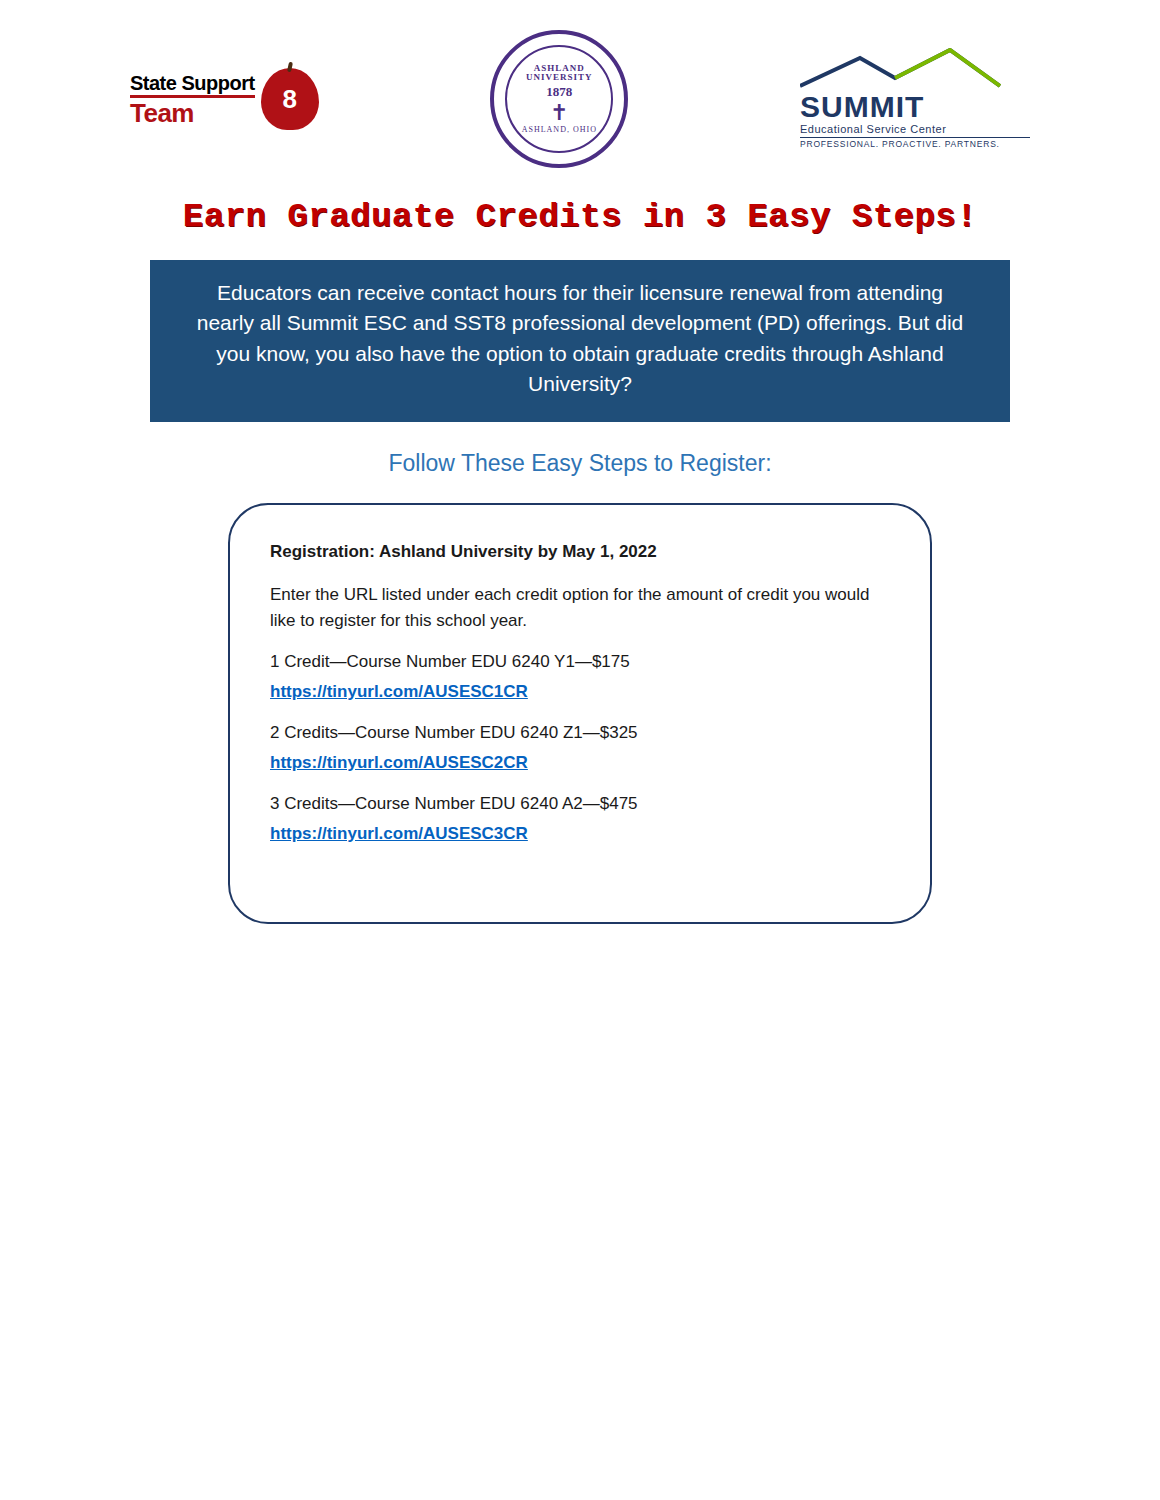State Support
Team
8
Ashland University
1878
✝
Ashland, Ohio
SUMMIT
Educational Service Center
PROFESSIONAL. PROACTIVE. PARTNERS.
Earn Graduate Credits in 3 Easy Steps!
Educators can receive contact hours for their licensure renewal from attending nearly all Summit ESC and SST8 professional development (PD) offerings. But did you know, you also have the option to obtain graduate credits through Ashland University?
Follow These Easy Steps to Register:
Registration: Ashland University by May 1, 2022
Enter the URL listed under each credit option for the amount of credit you would like to register for this school year.
1 Credit—Course Number EDU 6240 Y1—$175
https://tinyurl.com/AUSESC1CR
2 Credits—Course Number EDU 6240 Z1—$325
https://tinyurl.com/AUSESC2CR
3 Credits—Course Number EDU 6240 A2—$475
https://tinyurl.com/AUSESC3CR